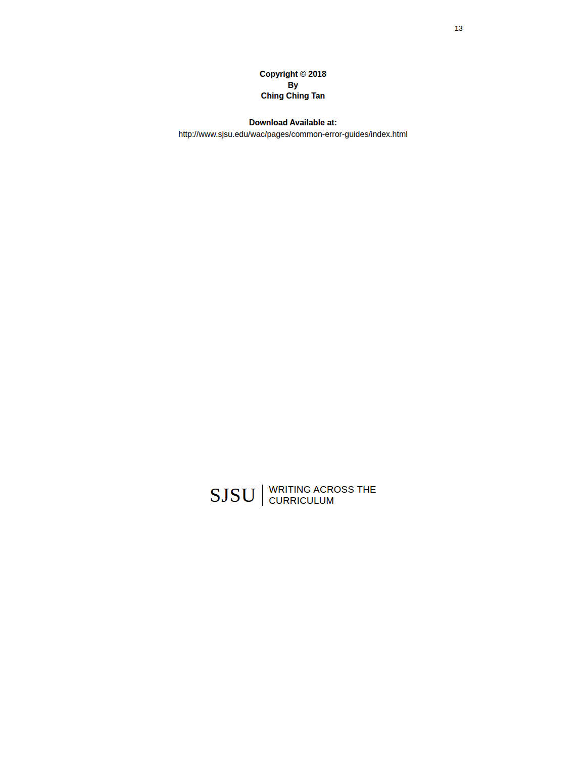13
Copyright © 2018
By
Ching Ching Tan
Download Available at:
http://www.sjsu.edu/wac/pages/common-error-guides/index.html
SJSU WRITING ACROSS THE
CURRICULUM